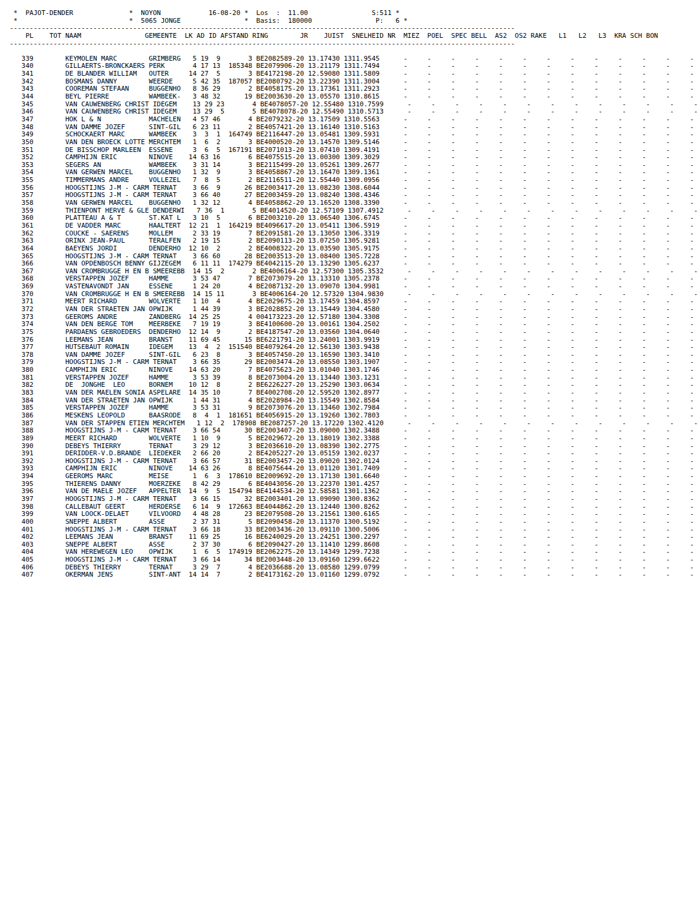*  PAJOT-DENDER              *  NOYON            16-08-20 *  Los  :  11.00                S:511 *
 *                            *  5065 JONGE                *  Basis:  180000                P:   6 *
-------------------------------------------------------------------------------------------------------------------------------
    PL    TOT NAAM                GEMEENTE  LK AD ID AFSTAND RING        JR    JUIST  SNELHEID NR  MIEZ  POEL  SPEC BELL  AS2  OS2 RAKE   L1   L2   L3  KRA SCH BON
-------------------------------------------------------------------------------------------------------------------------------

   339        KEYMOLEN MARC        GRIMBERG   5 19  9       3 BE2082589-20 13.17430 1311.9545      -     -     -     -     -     -     -     -     -     -     -     -     -
   340        GILLAERTS-BRONCKAERS PERK       4 17 13  185348 BE2079906-20 13.21179 1311.7494      -     -     -     -     -     -     -     -     -     -     -     -     -
   341        DE BLANDER WILLIAM   OUTER     14 27  5       3 BE4172198-20 12.59080 1311.5809      -     -     -     -     -     -     -     -     -     -     -     -     -
   342        BOSMANS DANNY        WEERDE     5 42 35  187057 BE2080792-20 13.22390 1311.3004      -     -     -     -     -     -     -     -     -     -     -     -     -
   343        COOREMAN STEFAAN     BUGGENHO   8 36 29       2 BE4058175-20 13.17361 1311.2923      -     -     -     -     -     -     -     -     -     -     -     -     -
   344        BEYL PIERRE          WAMBEEK-   3 48 32      19 BE2003630-20 13.05570 1310.8615      -     -     -     -     -     -     -     -     -     -     -     -     -
   345        VAN CAUWENBERG CHRIST IDEGEM    13 29 23       4 BE4078057-20 12.55480 1310.7599      -     -     -     -     -     -     -     -     -     -     -     -     -
   346        VAN CAUWENBERG CHRIST IDEGEM    13 29  5       5 BE4078078-20 12.55490 1310.5713      -     -     -     -     -     -     -     -     -     -     -     -     -
   347        HOK L & N            MACHELEN   4 57 46       4 BE2079232-20 13.17509 1310.5563      -     -     -     -     -     -     -     -     -     -     -     -     -
   348        VAN DAMME JOZEF      SINT-GIL   6 23 11       2 BE4057421-20 13.16140 1310.5163      -     -     -     -     -     -     -     -     -     -     -     -     -
   349        SCHOCKAERT MARC      WAMBEEK    3  3  1  164749 BE2116447-20 13.05481 1309.5931      -     -     -     -     -     -     -     -     -     -     -     -     -
   350        VAN DEN BROECK LOTTE MERCHTEM   1  6  2       3 BE4000520-20 13.14570 1309.5146      -     -     -     -     -     -     -     -     -     -     -     -     -
   351        DE BISSCHOP MARLEEN  ESSENE     3  6  5  167191 BE2071013-20 13.07410 1309.4191      -     -     -     -     -     -     -     -     -     -     -     -     -
   352        CAMPHIJN ERIC        NINOVE    14 63 16       6 BE4075515-20 13.00300 1309.3029      -     -     -     -     -     -     -     -     -     -     -     -     -
   353        SEGERS AN            WAMBEEK    3 31 14       3 BE2115499-20 13.05261 1309.2677      -     -     -     -     -     -     -     -     -     -     -     -     -
   354        VAN GERWEN MARCEL    BUGGENHO   1 32  9       3 BE4058867-20 13.16470 1309.1361      -     -     -     -     -     -     -     -     -     -     -     -     -
   355        TIMMERMANS ANDRE     VOLLEZEL   7  8  5       2 BE2116511-20 12.55440 1309.0956      -     -     -     -     -     -     -     -     -     -     -     -     -
   356        HOOGSTIJNS J-M - CARM TERNAT    3 66  9      26 BE2003417-20 13.08230 1308.6044      -     -     -     -     -     -     -     -     -     -     -     -     -
   357        HOOGSTIJNS J-M - CARM TERNAT    3 66 40      27 BE2003459-20 13.08240 1308.4346      -     -     -     -     -     -     -     -     -     -     -     -     -
   358        VAN GERWEN MARCEL    BUGGENHO   1 32 12       4 BE4058862-20 13.16520 1308.3390      -     -     -     -     -     -     -     -     -     -     -     -     -
   359        THIENPONT HERVE & GLE DENDERWI   7 36  1       5 BE4014520-20 12.57109 1307.4912      -     -     -     -     -     -     -     -     -     -     -     -     -
   360        PLATTEAU A & T       ST.KAT L   3 10  5       6 BE2003210-20 13.06540 1306.6745      -     -     -     -     -     -     -     -     -     -     -     -     -
   361        DE VADDER MARC       HAALTERT  12 21  1  164219 BE4096617-20 13.05411 1306.5919      -     -     -     -     -     -     -     -     -     -     -     -     -
   362        COUCKE - SAERENS     MOLLEM     2 33 19       7 BE2091581-20 13.13050 1306.3319      -     -     -     -     -     -     -     -     -     -     -     -     -
   363        ORINX JEAN-PAUL      TERALFEN   2 19 15       2 BE2090113-20 13.07250 1305.9281      -     -     -     -     -     -     -     -     -     -     -     -     -
   364        BAEYENS JORDI        DENDERHO  12 10  2       2 BE4008322-20 13.03590 1305.9175      -     -     -     -     -     -     -     -     -     -     -     -     -
   365        HOOGSTIJNS J-M - CARM TERNAT    3 66 60      28 BE2003513-20 13.08400 1305.7228      -     -     -     -     -     -     -     -     -     -     -     -     -
   366        VAN OPDENBOSCH BENNY GIJZEGEM   6 11 11  174279 BE4042115-20 13.13290 1305.6237      -     -     -     -     -     -     -     -     -     -     -     -     -
   367        VAN CROMBRUGGE H EN B SMEEREBB  14 15  2       2 BE4006164-20 12.57300 1305.3532      -     -     -     -     -     -     -     -     -     -     -     -     -
   368        VERSTAPPEN JOZEF     HAMME      3 53 47       7 BE2073079-20 13.13310 1305.2378      -     -     -     -     -     -     -     -     -     -     -     -     -
   369        VASTENAVONDT JAN     ESSENE     1 24 20       4 BE2087132-20 13.09070 1304.9981      -     -     -     -     -     -     -     -     -     -     -     -     -
   370        VAN CROMBRUGGE H EN B SMEEREBB  14 15 11       3 BE4006164-20 12.57320 1304.9830      -     -     -     -     -     -     -     -     -     -     -     -     -
   371        MEERT RICHARD        WOLVERTE   1 10  4       4 BE2029675-20 13.17459 1304.8597      -     -     -     -     -     -     -     -     -     -     -     -     -
   372        VAN DER STRAETEN JAN OPWIJK     1 44 39       3 BE2028852-20 13.15449 1304.4580      -     -     -     -     -     -     -     -     -     -     -     -     -
   373        GEEROMS ANDRE        ZANDBERG  14 25 25       4 004173223-20 12.57180 1304.3308      -     -     -     -     -     -     -     -     -     -     -     -     -
   374        VAN DEN BERGE TOM    MEERBEKE   7 19 19       3 BE4100600-20 13.00161 1304.2502      -     -     -     -     -     -     -     -     -     -     -     -     -
   375        PARDAENS GEBROEDERS  DENDERHO  12 14  9       2 BE4187547-20 13.03560 1304.0640      -     -     -     -     -     -     -     -     -     -     -     -     -
   376        LEEMANS JEAN         BRANST    11 69 45      15 BE6221791-20 13.24001 1303.9919      -     -     -     -     -     -     -     -     -     -     -     -     -
   377        HUTSEBAUT ROMAIN     IDEGEM    13  4  2  151540 BE4079264-20 12.56130 1303.9438      -     -     -     -     -     -     -     -     -     -     -     -     -
   378        VAN DAMME JOZEF      SINT-GIL   6 23  8       3 BE4057450-20 13.16590 1303.3410      -     -     -     -     -     -     -     -     -     -     -     -     -
   379        HOOGSTIJNS J-M - CARM TERNAT    3 66 35      29 BE2003474-20 13.08550 1303.1907      -     -     -     -     -     -     -     -     -     -     -     -     -
   380        CAMPHIJN ERIC        NINOVE    14 63 20       7 BE4075623-20 13.01040 1303.1746      -     -     -     -     -     -     -     -     -     -     -     -     -
   381        VERSTAPPEN JOZEF     HAMME      3 53 39       8 BE2073004-20 13.13440 1303.1231      -     -     -     -     -     -     -     -     -     -     -     -     -
   382        DE  JONGHE  LEO      BORNEM    10 12  8       2 BE6226227-20 13.25290 1303.0634      -     -     -     -     -     -     -     -     -     -     -     -     -
   383        VAN DER MAELEN SONIA ASPELARE  14 35 10       7 BE4002708-20 12.59520 1302.8977      -     -     -     -     -     -     -     -     -     -     -     -     -
   384        VAN DER STRAETEN JAN OPWIJK     1 44 31       4 BE2028984-20 13.15549 1302.8584      -     -     -     -     -     -     -     -     -     -     -     -     -
   385        VERSTAPPEN JOZEF     HAMME      3 53 31       9 BE2073076-20 13.13460 1302.7984      -     -     -     -     -     -     -     -     -     -     -     -     -
   386        MESKENS LEOPOLD      BAASRODE   8  4  1  181651 BE4056915-20 13.19260 1302.7803      -     -     -     -     -     -     -     -     -     -     -     -     -
   387        VAN DER STAPPEN ETIEN MERCHTEM   1 12  2  178908 BE2087257-20 13.17220 1302.4120      -     -     -     -     -     -     -     -     -     -     -     -     -
   388        HOOGSTIJNS J-M - CARM TERNAT    3 66 54      30 BE2003407-20 13.09000 1302.3488      -     -     -     -     -     -     -     -     -     -     -     -     -
   389        MEERT RICHARD        WOLVERTE   1 10  9       5 BE2029672-20 13.18019 1302.3388      -     -     -     -     -     -     -     -     -     -     -     -     -
   390        DEBEYS THIERRY       TERNAT     3 29 12       3 BE2036610-20 13.08390 1302.2775      -     -     -     -     -     -     -     -     -     -     -     -     -
   391        DERIDDER-V.D.BRANDE  LIEDEKER   2 66 20       2 BE4205227-20 13.05159 1302.0237      -     -     -     -     -     -     -     -     -     -     -     -     -
   392        HOOGSTIJNS J-M - CARM TERNAT    3 66 57      31 BE2003457-20 13.09020 1302.0124      -     -     -     -     -     -     -     -     -     -     -     -     -
   393        CAMPHIJN ERIC        NINOVE    14 63 26       8 BE4075644-20 13.01120 1301.7409      -     -     -     -     -     -     -     -     -     -     -     -     -
   394        GEEROMS MARC         MEISE      1  6  3  178610 BE2009692-20 13.17130 1301.6640      -     -     -     -     -     -     -     -     -     -     -     -     -
   395        THIERENS DANNY       MOERZEKE   8 42 29       6 BE4043056-20 13.22370 1301.4257      -     -     -     -     -     -     -     -     -     -     -     -     -
   396        VAN DE MAELE JOZEF   APPELTER  14  9  5  154794 BE4144534-20 12.58581 1301.1362      -     -     -     -     -     -     -     -     -     -     -     -     -
   397        HOOGSTIJNS J-M - CARM TERNAT    3 66 15      32 BE2003401-20 13.09090 1300.8362      -     -     -     -     -     -     -     -     -     -     -     -     -
   398        CALLEBAUT GEERT      HERDERSE   6 14  9  172663 BE4044862-20 13.12440 1300.8262      -     -     -     -     -     -     -     -     -     -     -     -     -
   399        VAN LOOCK-DELAET     VILVOORD   4 48 28      23 BE2079508-20 13.21561 1300.6165      -     -     -     -     -     -     -     -     -     -     -     -     -
   400        SNEPPE ALBERT        ASSE       2 37 31       5 BE2090458-20 13.11370 1300.5192      -     -     -     -     -     -     -     -     -     -     -     -     -
   401        HOOGSTIJNS J-M - CARM TERNAT    3 66 18      33 BE2003436-20 13.09110 1300.5006      -     -     -     -     -     -     -     -     -     -     -     -     -
   402        LEEMANS JEAN         BRANST    11 69 25      16 BE6240029-20 13.24251 1300.2297      -     -     -     -     -     -     -     -     -     -     -     -     -
   403        SNEPPE ALBERT        ASSE       2 37 30       6 BE2090427-20 13.11410 1299.8608      -     -     -     -     -     -     -     -     -     -     -     -     -
   404        VAN HEREWEGEN LEO    OPWIJK     1  6  5  174919 BE2062275-20 13.14349 1299.7238      -     -     -     -     -     -     -     -     -     -     -     -     -
   405        HOOGSTIJNS J-M - CARM TERNAT    3 66 14      34 BE2003448-20 13.09160 1299.6622      -     -     -     -     -     -     -     -     -     -     -     -     -
   406        DEBEYS THIERRY       TERNAT     3 29  7       4 BE2036688-20 13.08580 1299.0799      -     -     -     -     -     -     -     -     -     -     -     -     -
   407        OKERMAN JENS         SINT-ANT  14 14  7       2 BE4173162-20 13.01160 1299.0792      -     -     -     -     -     -     -     -     -     -     -     -     -